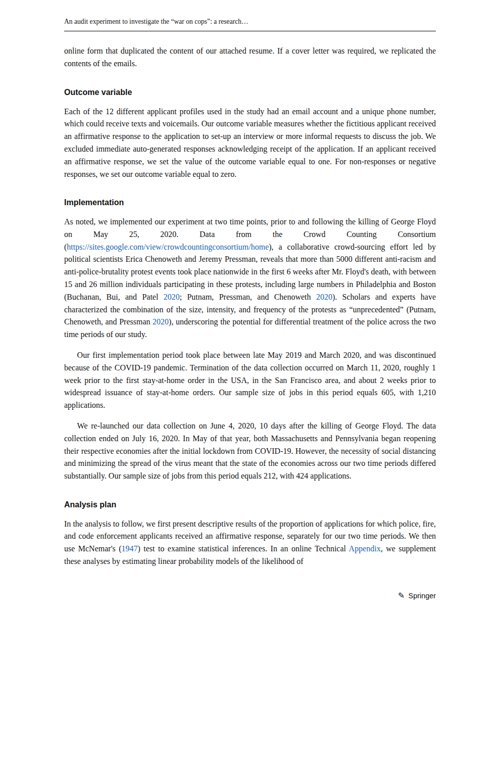An audit experiment to investigate the “war on cops”: a research…
online form that duplicated the content of our attached resume. If a cover letter was required, we replicated the contents of the emails.
Outcome variable
Each of the 12 different applicant profiles used in the study had an email account and a unique phone number, which could receive texts and voicemails. Our outcome variable measures whether the fictitious applicant received an affirmative response to the application to set-up an interview or more informal requests to discuss the job. We excluded immediate auto-generated responses acknowledging receipt of the application. If an applicant received an affirmative response, we set the value of the outcome variable equal to one. For non-responses or negative responses, we set our outcome variable equal to zero.
Implementation
As noted, we implemented our experiment at two time points, prior to and following the killing of George Floyd on May 25, 2020. Data from the Crowd Counting Consortium (https://sites.google.com/view/crowdcountingconsortium/home), a collaborative crowd-sourcing effort led by political scientists Erica Chenoweth and Jeremy Pressman, reveals that more than 5000 different anti-racism and anti-police-brutality protest events took place nationwide in the first 6 weeks after Mr. Floyd's death, with between 15 and 26 million individuals participating in these protests, including large numbers in Philadelphia and Boston (Buchanan, Bui, and Patel 2020; Putnam, Pressman, and Chenoweth 2020). Scholars and experts have characterized the combination of the size, intensity, and frequency of the protests as “unprecedented” (Putnam, Chenoweth, and Pressman 2020), underscoring the potential for differential treatment of the police across the two time periods of our study.
Our first implementation period took place between late May 2019 and March 2020, and was discontinued because of the COVID-19 pandemic. Termination of the data collection occurred on March 11, 2020, roughly 1 week prior to the first stay-at-home order in the USA, in the San Francisco area, and about 2 weeks prior to widespread issuance of stay-at-home orders. Our sample size of jobs in this period equals 605, with 1,210 applications.
We re-launched our data collection on June 4, 2020, 10 days after the killing of George Floyd. The data collection ended on July 16, 2020. In May of that year, both Massachusetts and Pennsylvania began reopening their respective economies after the initial lockdown from COVID-19. However, the necessity of social distancing and minimizing the spread of the virus meant that the state of the economies across our two time periods differed substantially. Our sample size of jobs from this period equals 212, with 424 applications.
Analysis plan
In the analysis to follow, we first present descriptive results of the proportion of applications for which police, fire, and code enforcement applicants received an affirmative response, separately for our two time periods. We then use McNemar's (1947) test to examine statistical inferences. In an online Technical Appendix, we supplement these analyses by estimating linear probability models of the likelihood of
✎ Springer